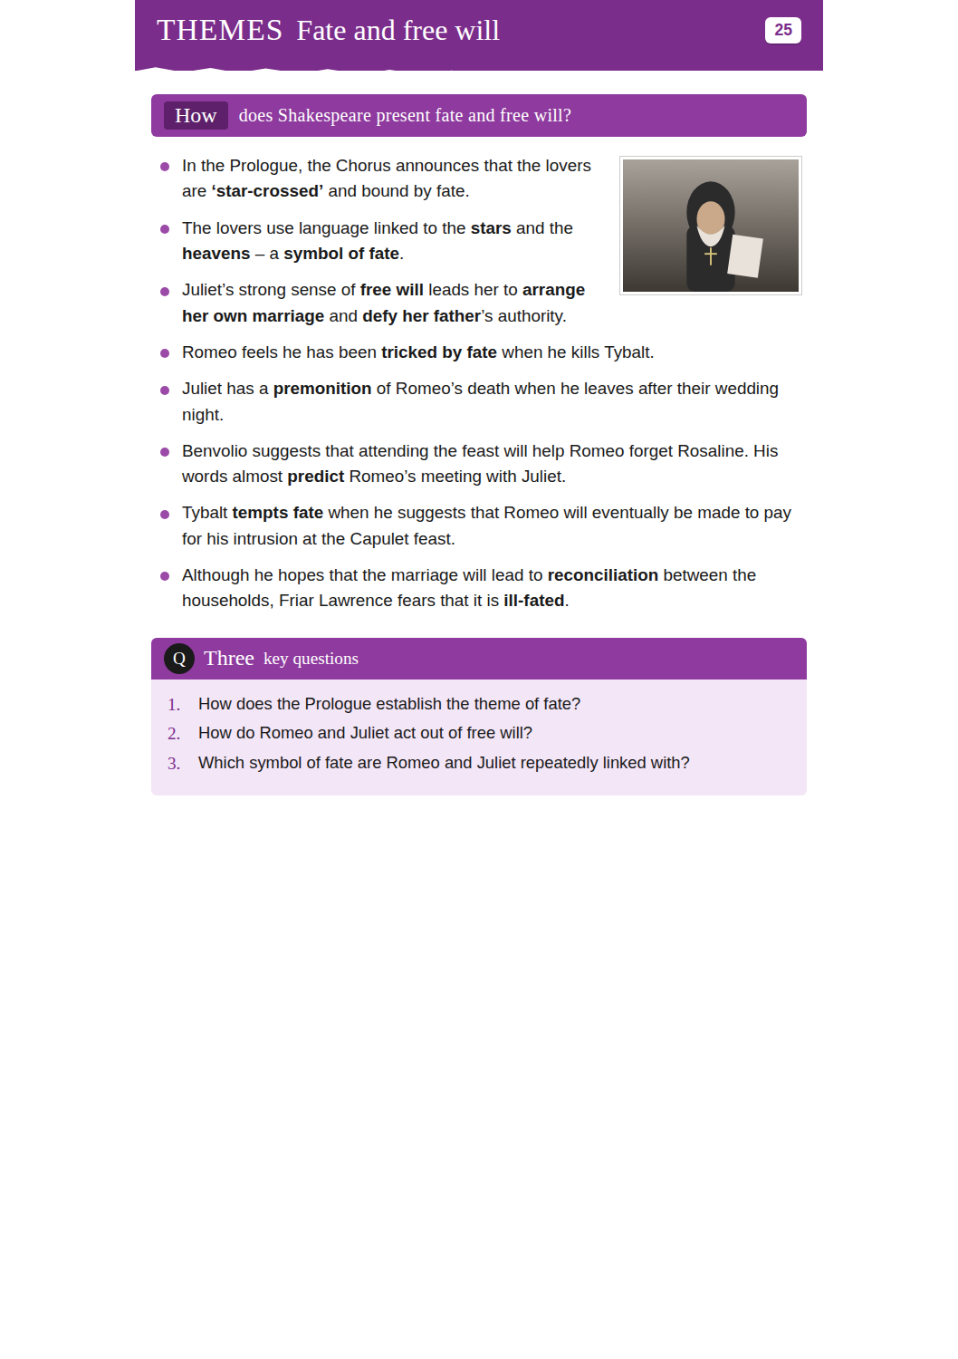Themes Fate and free will
25
How does Shakespeare present fate and free will?
A friar holding a scroll
In the Prologue, the Chorus announces that the lovers are ‘star-crossed’ and bound by fate.
The lovers use language linked to the stars and the heavens – a symbol of fate.
Juliet’s strong sense of free will leads her to arrange her own marriage and defy her father’s authority.
Romeo feels he has been tricked by fate when he kills Tybalt.
Juliet has a premonition of Romeo’s death when he leaves after their wedding night.
Benvolio suggests that attending the feast will help Romeo forget Rosaline. His words almost predict Romeo’s meeting with Juliet.
Tybalt tempts fate when he suggests that Romeo will eventually be made to pay for his intrusion at the Capulet feast.
Although he hopes that the marriage will lead to reconciliation between the households, Friar Lawrence fears that it is ill-fated.
Q
Three key questions
How does the Prologue establish the theme of fate?
How do Romeo and Juliet act out of free will?
Which symbol of fate are Romeo and Juliet repeatedly linked with?